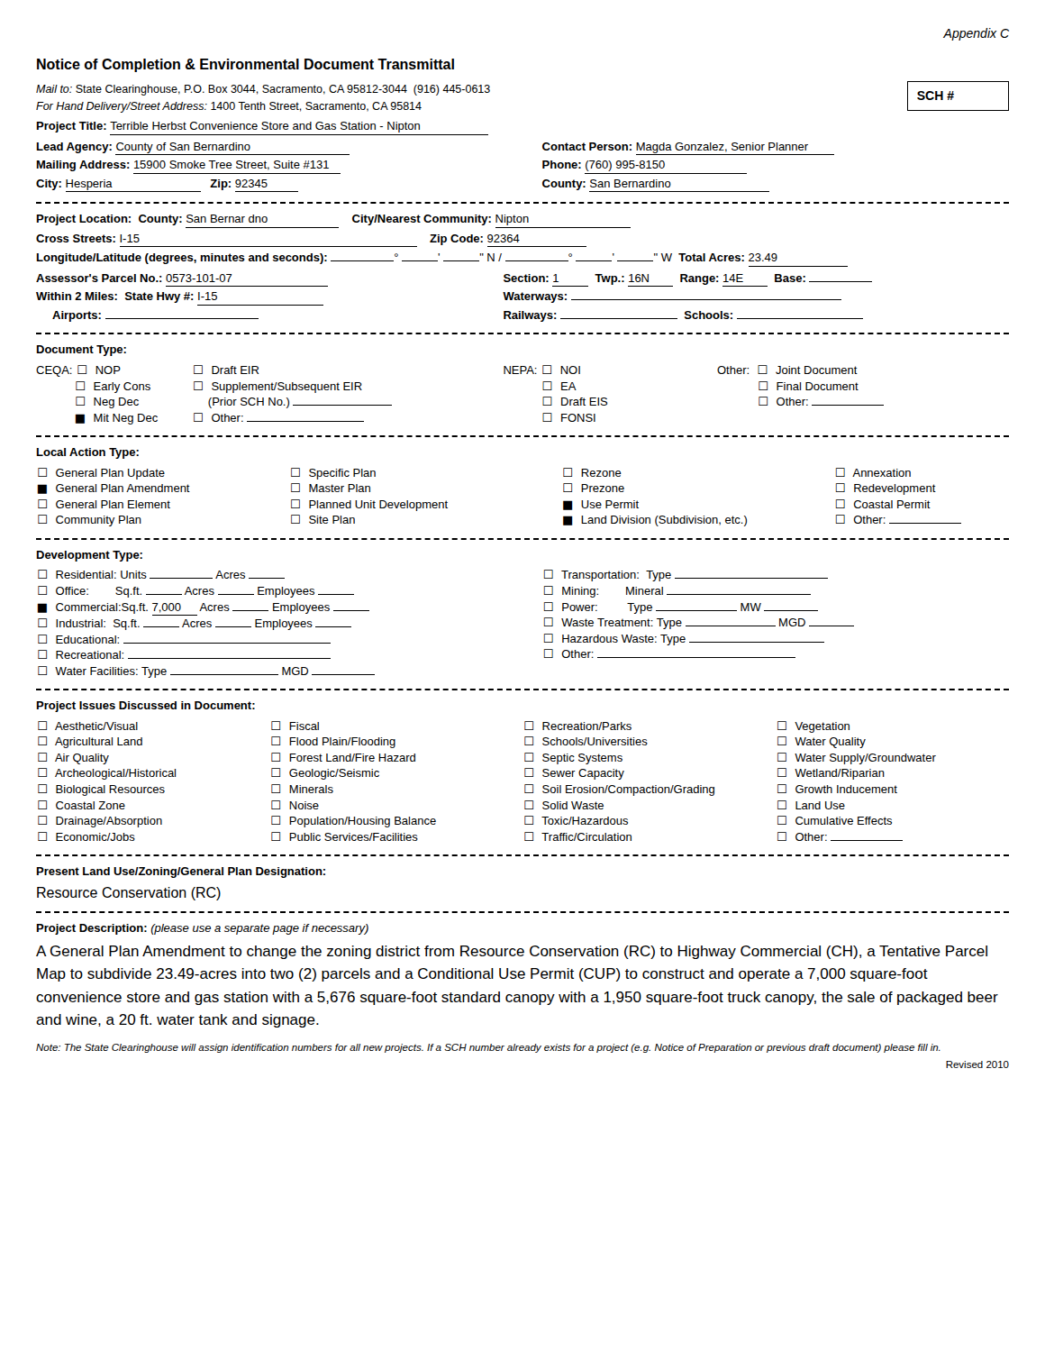Appendix C
Notice of Completion & Environmental Document Transmittal
Mail to: State Clearinghouse, P.O. Box 3044, Sacramento, CA 95812-3044 (916) 445-0613
For Hand Delivery/Street Address: 1400 Tenth Street, Sacramento, CA 95814
SCH #
Project Title: Terrible Herbst Convenience Store and Gas Station - Nipton
| Lead Agency: County of San Bernardino | Contact Person: Magda Gonzalez, Senior Planner |
| Mailing Address: 15900 Smoke Tree Street, Suite #131 | Phone: (760) 995-8150 |
| City: Hesperia Zip: 92345 | County: San Bernardino |
Project Location: County: San Bernar dno City/Nearest Community: Nipton
Cross Streets: I-15 Zip Code: 92364
Longitude/Latitude (degrees, minutes and seconds): ° ' " N / ° ' " W Total Acres: 23.49
| Assessor's Parcel No.: 0573-101-07 | Section: 1 Twp.: 16N Range: 14E Base: |
| Within 2 Miles: State Hwy #: I-15 | Waterways: |
| Airports: | Railways: Schools: |
Document Type:
| CEQA: ☐ NOP ☐ Early Cons ☐ Neg Dec ■ Mit Neg Dec | ☐ Draft EIR ☐ Supplement/Subsequent EIR (Prior SCH No.) ☐ Other: | NEPA: ☐ NOI ☐ EA ☐ Draft EIS ☐ FONSI | Other: ☐ Joint Document ☐ Final Document ☐ Other: |
Local Action Type:
| ☐ General Plan Update ■ General Plan Amendment ☐ General Plan Element ☐ Community Plan | ☐ Specific Plan ☐ Master Plan ☐ Planned Unit Development ☐ Site Plan | ☐ Rezone ☐ Prezone ■ Use Permit ■ Land Division (Subdivision, etc.) | ☐ Annexation ☐ Redevelopment ☐ Coastal Permit ☐ Other: |
Development Type:
| ☐ Residential: Units Acres ☐ Office: Sq.ft. Acres Employees ■ Commercial:Sq.ft. 7,000 Acres Employees ☐ Industrial: Sq.ft. Acres Employees ☐ Educational: ☐ Recreational: ☐ Water Facilities: Type MGD | ☐ Transportation: Type ☐ Mining: Mineral ☐ Power: Type MW ☐ Waste Treatment: Type MGD ☐ Hazardous Waste: Type ☐ Other: |
Project Issues Discussed in Document:
| ☐ Aesthetic/Visual ☐ Agricultural Land ☐ Air Quality ☐ Archeological/Historical ☐ Biological Resources ☐ Coastal Zone ☐ Drainage/Absorption ☐ Economic/Jobs | ☐ Fiscal ☐ Flood Plain/Flooding ☐ Forest Land/Fire Hazard ☐ Geologic/Seismic ☐ Minerals ☐ Noise ☐ Population/Housing Balance ☐ Public Services/Facilities | ☐ Recreation/Parks ☐ Schools/Universities ☐ Septic Systems ☐ Sewer Capacity ☐ Soil Erosion/Compaction/Grading ☐ Solid Waste ☐ Toxic/Hazardous ☐ Traffic/Circulation | ☐ Vegetation ☐ Water Quality ☐ Water Supply/Groundwater ☐ Wetland/Riparian ☐ Growth Inducement ☐ Land Use ☐ Cumulative Effects ☐ Other: |
Present Land Use/Zoning/General Plan Designation:
Resource Conservation (RC)
Project Description: (please use a separate page if necessary)
A General Plan Amendment to change the zoning district from Resource Conservation (RC) to Highway Commercial (CH), a Tentative Parcel Map to subdivide 23.49-acres into two (2) parcels and a Conditional Use Permit (CUP) to construct and operate a 7,000 square-foot convenience store and gas station with a 5,676 square-foot standard canopy with a 1,950 square-foot truck canopy, the sale of packaged beer and wine, a 20 ft. water tank and signage.
Note: The State Clearinghouse will assign identification numbers for all new projects. If a SCH number already exists for a project (e.g. Notice of Preparation or previous draft document) please fill in.
Revised 2010